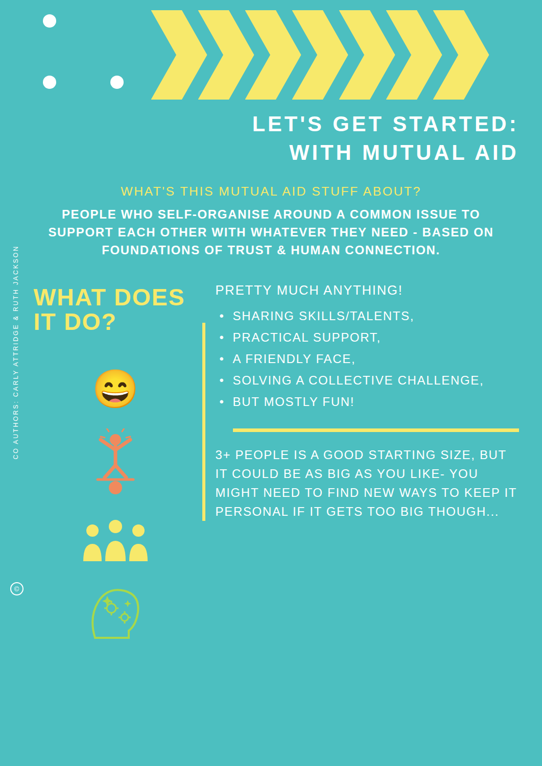Co Authors: Carly Attridge & Ruth Jackson
©
Let's Get Started:
With Mutual Aid
What's this mutual aid stuff about?
People who self-organise around a common issue to support each other with whatever they need - based on foundations of trust & human connection.
What does
it do?
😄
Pretty much anything!
Sharing skills/talents,
Practical support,
A friendly face,
Solving a collective challenge,
But mostly fun!
3+ people is a good starting size, but it could be as big as you like- you might need to find new ways to keep it personal if it gets too big though...